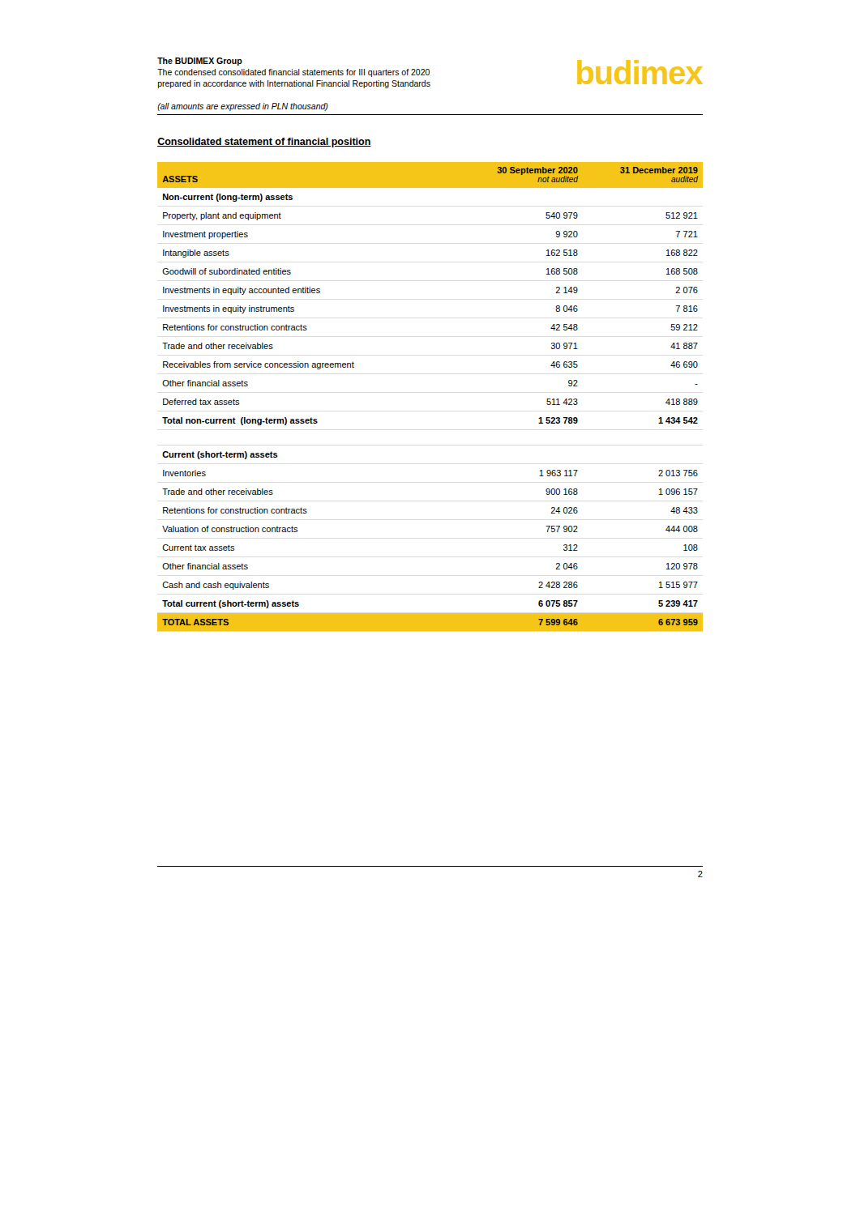The BUDIMEX Group
The condensed consolidated financial statements for III quarters of 2020
prepared in accordance with International Financial Reporting Standards
budimex
(all amounts are expressed in PLN thousand)
Consolidated statement of financial position
| ASSETS | 30 September 2020 not audited | 31 December 2019 audited |
| --- | --- | --- |
| Non-current (long-term) assets | | |
| Property, plant and equipment | 540 979 | 512 921 |
| Investment properties | 9 920 | 7 721 |
| Intangible assets | 162 518 | 168 822 |
| Goodwill of subordinated entities | 168 508 | 168 508 |
| Investments in equity accounted entities | 2 149 | 2 076 |
| Investments in equity instruments | 8 046 | 7 816 |
| Retentions for construction contracts | 42 548 | 59 212 |
| Trade and other receivables | 30 971 | 41 887 |
| Receivables from service concession agreement | 46 635 | 46 690 |
| Other financial assets | 92 | - |
| Deferred tax assets | 511 423 | 418 889 |
| Total non-current (long-term) assets | 1 523 789 | 1 434 542 |
| Current (short-term) assets | | |
| Inventories | 1 963 117 | 2 013 756 |
| Trade and other receivables | 900 168 | 1 096 157 |
| Retentions for construction contracts | 24 026 | 48 433 |
| Valuation of construction contracts | 757 902 | 444 008 |
| Current tax assets | 312 | 108 |
| Other financial assets | 2 046 | 120 978 |
| Cash and cash equivalents | 2 428 286 | 1 515 977 |
| Total current (short-term) assets | 6 075 857 | 5 239 417 |
| TOTAL ASSETS | 7 599 646 | 6 673 959 |
2